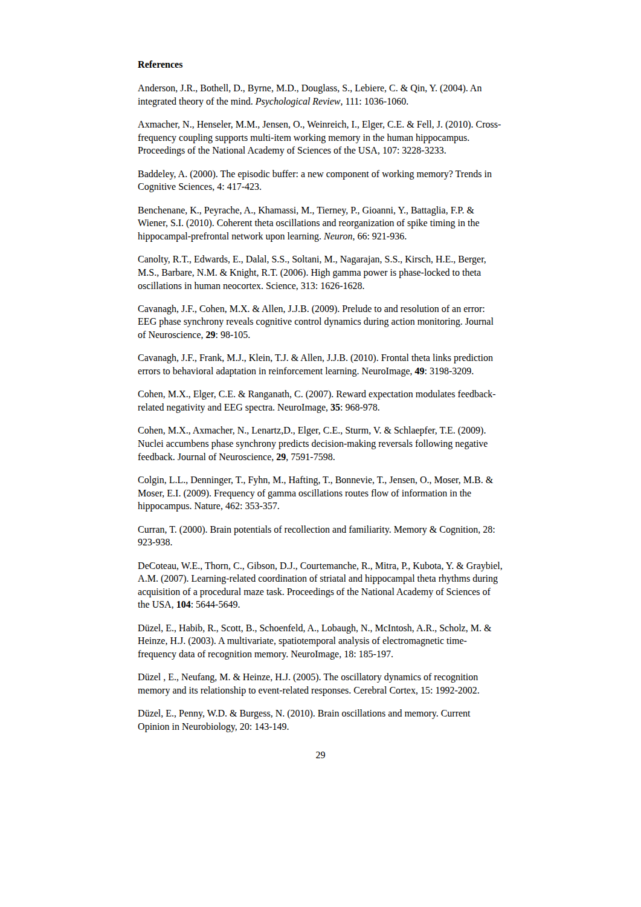References
Anderson, J.R., Bothell, D., Byrne, M.D., Douglass, S., Lebiere, C. & Qin, Y. (2004). An integrated theory of the mind. Psychological Review, 111: 1036-1060.
Axmacher, N., Henseler, M.M., Jensen, O., Weinreich, I., Elger, C.E. & Fell, J. (2010). Cross-frequency coupling supports multi-item working memory in the human hippocampus. Proceedings of the National Academy of Sciences of the USA, 107: 3228-3233.
Baddeley, A. (2000). The episodic buffer: a new component of working memory? Trends in Cognitive Sciences, 4: 417-423.
Benchenane, K., Peyrache, A., Khamassi, M., Tierney, P., Gioanni, Y., Battaglia, F.P. & Wiener, S.I. (2010). Coherent theta oscillations and reorganization of spike timing in the hippocampal-prefrontal network upon learning. Neuron, 66: 921-936.
Canolty, R.T., Edwards, E., Dalal, S.S., Soltani, M., Nagarajan, S.S., Kirsch, H.E., Berger, M.S., Barbare, N.M. & Knight, R.T. (2006). High gamma power is phase-locked to theta oscillations in human neocortex. Science, 313: 1626-1628.
Cavanagh, J.F., Cohen, M.X. & Allen, J.J.B. (2009). Prelude to and resolution of an error: EEG phase synchrony reveals cognitive control dynamics during action monitoring. Journal of Neuroscience, 29: 98-105.
Cavanagh, J.F., Frank, M.J., Klein, T.J. & Allen, J.J.B. (2010). Frontal theta links prediction errors to behavioral adaptation in reinforcement learning. NeuroImage, 49: 3198-3209.
Cohen, M.X., Elger, C.E. & Ranganath, C. (2007). Reward expectation modulates feedback-related negativity and EEG spectra. NeuroImage, 35: 968-978.
Cohen, M.X., Axmacher, N., Lenartz,D., Elger, C.E., Sturm, V. & Schlaepfer, T.E. (2009). Nuclei accumbens phase synchrony predicts decision-making reversals following negative feedback. Journal of Neuroscience, 29, 7591-7598.
Colgin, L.L., Denninger, T., Fyhn, M., Hafting, T., Bonnevie, T., Jensen, O., Moser, M.B. & Moser, E.I. (2009). Frequency of gamma oscillations routes flow of information in the hippocampus. Nature, 462: 353-357.
Curran, T. (2000). Brain potentials of recollection and familiarity. Memory & Cognition, 28: 923-938.
DeCoteau, W.E., Thorn, C., Gibson, D.J., Courtemanche, R., Mitra, P., Kubota, Y. & Graybiel, A.M. (2007). Learning-related coordination of striatal and hippocampal theta rhythms during acquisition of a procedural maze task. Proceedings of the National Academy of Sciences of the USA, 104: 5644-5649.
Düzel, E., Habib, R., Scott, B., Schoenfeld, A., Lobaugh, N., McIntosh, A.R., Scholz, M. & Heinze, H.J. (2003). A multivariate, spatiotemporal analysis of electromagnetic time-frequency data of recognition memory. NeuroImage, 18: 185-197.
Düzel , E., Neufang, M. & Heinze, H.J. (2005). The oscillatory dynamics of recognition memory and its relationship to event-related responses. Cerebral Cortex, 15: 1992-2002.
Düzel, E., Penny, W.D. & Burgess, N. (2010). Brain oscillations and memory. Current Opinion in Neurobiology, 20: 143-149.
29